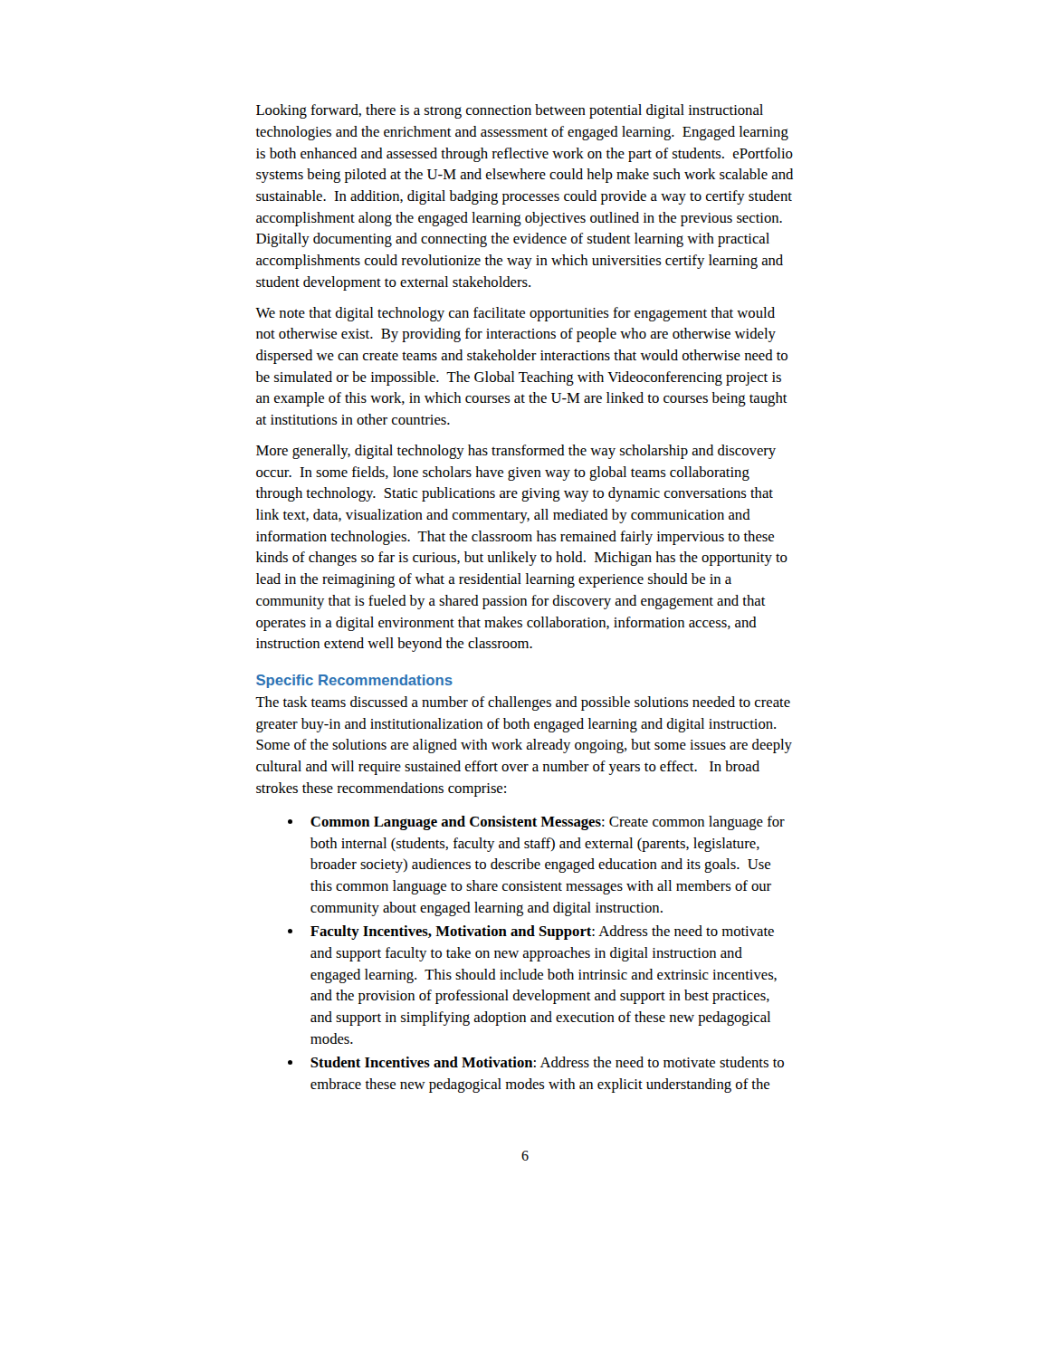Looking forward, there is a strong connection between potential digital instructional technologies and the enrichment and assessment of engaged learning. Engaged learning is both enhanced and assessed through reflective work on the part of students. ePortfolio systems being piloted at the U-M and elsewhere could help make such work scalable and sustainable. In addition, digital badging processes could provide a way to certify student accomplishment along the engaged learning objectives outlined in the previous section. Digitally documenting and connecting the evidence of student learning with practical accomplishments could revolutionize the way in which universities certify learning and student development to external stakeholders.
We note that digital technology can facilitate opportunities for engagement that would not otherwise exist. By providing for interactions of people who are otherwise widely dispersed we can create teams and stakeholder interactions that would otherwise need to be simulated or be impossible. The Global Teaching with Videoconferencing project is an example of this work, in which courses at the U-M are linked to courses being taught at institutions in other countries.
More generally, digital technology has transformed the way scholarship and discovery occur. In some fields, lone scholars have given way to global teams collaborating through technology. Static publications are giving way to dynamic conversations that link text, data, visualization and commentary, all mediated by communication and information technologies. That the classroom has remained fairly impervious to these kinds of changes so far is curious, but unlikely to hold. Michigan has the opportunity to lead in the reimagining of what a residential learning experience should be in a community that is fueled by a shared passion for discovery and engagement and that operates in a digital environment that makes collaboration, information access, and instruction extend well beyond the classroom.
Specific Recommendations
The task teams discussed a number of challenges and possible solutions needed to create greater buy-in and institutionalization of both engaged learning and digital instruction. Some of the solutions are aligned with work already ongoing, but some issues are deeply cultural and will require sustained effort over a number of years to effect. In broad strokes these recommendations comprise:
Common Language and Consistent Messages: Create common language for both internal (students, faculty and staff) and external (parents, legislature, broader society) audiences to describe engaged education and its goals. Use this common language to share consistent messages with all members of our community about engaged learning and digital instruction.
Faculty Incentives, Motivation and Support: Address the need to motivate and support faculty to take on new approaches in digital instruction and engaged learning. This should include both intrinsic and extrinsic incentives, and the provision of professional development and support in best practices, and support in simplifying adoption and execution of these new pedagogical modes.
Student Incentives and Motivation: Address the need to motivate students to embrace these new pedagogical modes with an explicit understanding of the
6